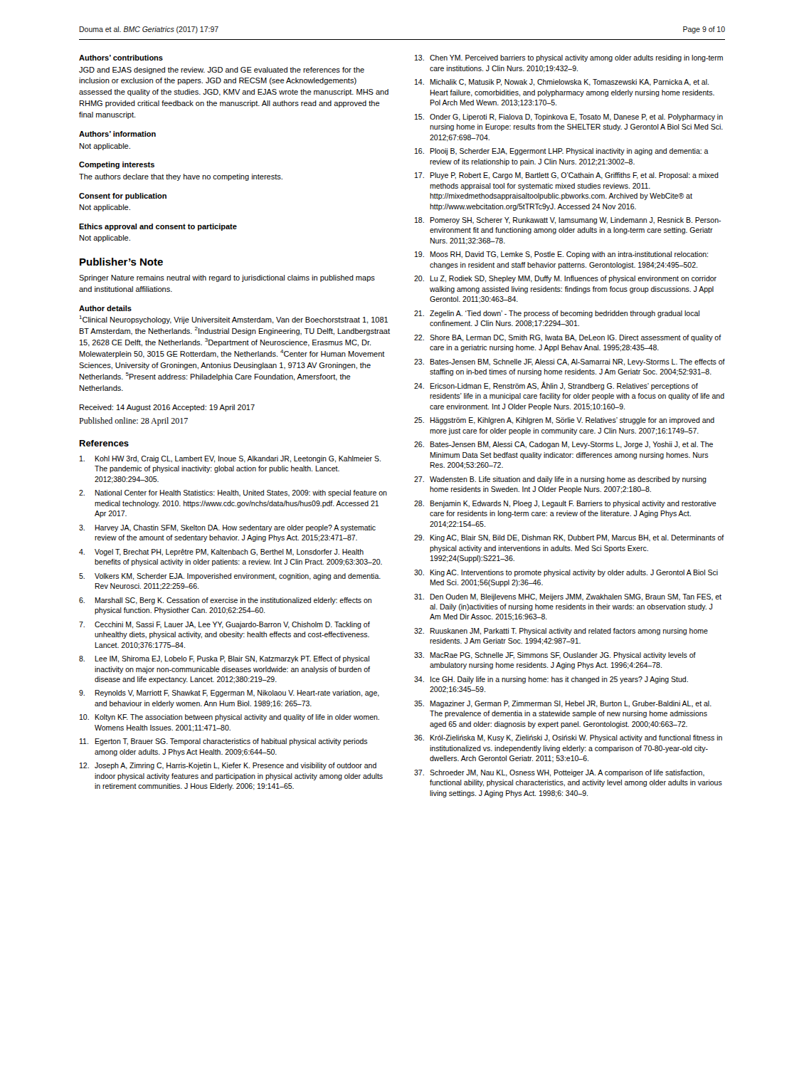Douma et al. BMC Geriatrics (2017) 17:97
Page 9 of 10
Authors’ contributions
JGD and EJAS designed the review. JGD and GE evaluated the references for the inclusion or exclusion of the papers. JGD and RECSM (see Acknowledgements) assessed the quality of the studies. JGD, KMV and EJAS wrote the manuscript. MHS and RHMG provided critical feedback on the manuscript. All authors read and approved the final manuscript.
Authors’ information
Not applicable.
Competing interests
The authors declare that they have no competing interests.
Consent for publication
Not applicable.
Ethics approval and consent to participate
Not applicable.
Publisher’s Note
Springer Nature remains neutral with regard to jurisdictional claims in published maps and institutional affiliations.
Author details
1Clinical Neuropsychology, Vrije Universiteit Amsterdam, Van der Boechorststraat 1, 1081 BT Amsterdam, the Netherlands. 2Industrial Design Engineering, TU Delft, Landbergstraat 15, 2628 CE Delft, the Netherlands. 3Department of Neuroscience, Erasmus MC, Dr. Molewaterplein 50, 3015 GE Rotterdam, the Netherlands. 4Center for Human Movement Sciences, University of Groningen, Antonius Deusinglaan 1, 9713 AV Groningen, the Netherlands. 5Present address: Philadelphia Care Foundation, Amersfoort, the Netherlands.
Received: 14 August 2016 Accepted: 19 April 2017
Published online: 28 April 2017
References
Kohl HW 3rd, Craig CL, Lambert EV, Inoue S, Alkandari JR, Leetongin G, Kahlmeier S. The pandemic of physical inactivity: global action for public health. Lancet. 2012;380:294–305.
National Center for Health Statistics: Health, United States, 2009: with special feature on medical technology. 2010. https://www.cdc.gov/nchs/data/hus/hus09.pdf. Accessed 21 Apr 2017.
Harvey JA, Chastin SFM, Skelton DA. How sedentary are older people? A systematic review of the amount of sedentary behavior. J Aging Phys Act. 2015;23:471–87.
Vogel T, Brechat PH, Leprêtre PM, Kaltenbach G, Berthel M, Lonsdorfer J. Health benefits of physical activity in older patients: a review. Int J Clin Pract. 2009;63:303–20.
Volkers KM, Scherder EJA. Impoverished environment, cognition, aging and dementia. Rev Neurosci. 2011;22:259–66.
Marshall SC, Berg K. Cessation of exercise in the institutionalized elderly: effects on physical function. Physiother Can. 2010;62:254–60.
Cecchini M, Sassi F, Lauer JA, Lee YY, Guajardo-Barron V, Chisholm D. Tackling of unhealthy diets, physical activity, and obesity: health effects and cost-effectiveness. Lancet. 2010;376:1775–84.
Lee IM, Shiroma EJ, Lobelo F, Puska P, Blair SN, Katzmarzyk PT. Effect of physical inactivity on major non-communicable diseases worldwide: an analysis of burden of disease and life expectancy. Lancet. 2012;380:219–29.
Reynolds V, Marriott F, Shawkat F, Eggerman M, Nikolaou V. Heart-rate variation, age, and behaviour in elderly women. Ann Hum Biol. 1989;16: 265–73.
Koltyn KF. The association between physical activity and quality of life in older women. Womens Health Issues. 2001;11:471–80.
Egerton T, Brauer SG. Temporal characteristics of habitual physical activity periods among older adults. J Phys Act Health. 2009;6:644–50.
Joseph A, Zimring C, Harris-Kojetin L, Kiefer K. Presence and visibility of outdoor and indoor physical activity features and participation in physical activity among older adults in retirement communities. J Hous Elderly. 2006; 19:141–65.
Chen YM. Perceived barriers to physical activity among older adults residing in long-term care institutions. J Clin Nurs. 2010;19:432–9.
Michalik C, Matusik P, Nowak J, Chmielowska K, Tomaszewski KA, Parnicka A, et al. Heart failure, comorbidities, and polypharmacy among elderly nursing home residents. Pol Arch Med Wewn. 2013;123:170–5.
Onder G, Liperoti R, Fialova D, Topinkova E, Tosato M, Danese P, et al. Polypharmacy in nursing home in Europe: results from the SHELTER study. J Gerontol A Biol Sci Med Sci. 2012;67:698–704.
Plooij B, Scherder EJA, Eggermont LHP. Physical inactivity in aging and dementia: a review of its relationship to pain. J Clin Nurs. 2012;21:3002–8.
Pluye P, Robert E, Cargo M, Bartlett G, O’Cathain A, Griffiths F, et al. Proposal: a mixed methods appraisal tool for systematic mixed studies reviews. 2011. http://mixedmethodsappraisaltoolpublic.pbworks.com. Archived by WebCite® at http://www.webcitation.org/5tTRTc9yJ. Accessed 24 Nov 2016.
Pomeroy SH, Scherer Y, Runkawatt V, Iamsumang W, Lindemann J, Resnick B. Person-environment fit and functioning among older adults in a long-term care setting. Geriatr Nurs. 2011;32:368–78.
Moos RH, David TG, Lemke S, Postle E. Coping with an intra-institutional relocation: changes in resident and staff behavior patterns. Gerontologist. 1984;24:495–502.
Lu Z, Rodiek SD, Shepley MM, Duffy M. Influences of physical environment on corridor walking among assisted living residents: findings from focus group discussions. J Appl Gerontol. 2011;30:463–84.
Zegelin A. ‘Tied down’ - The process of becoming bedridden through gradual local confinement. J Clin Nurs. 2008;17:2294–301.
Shore BA, Lerman DC, Smith RG, Iwata BA, DeLeon IG. Direct assessment of quality of care in a geriatric nursing home. J Appl Behav Anal. 1995;28:435–48.
Bates-Jensen BM, Schnelle JF, Alessi CA, Al-Samarrai NR, Levy-Storms L. The effects of staffing on in-bed times of nursing home residents. J Am Geriatr Soc. 2004;52:931–8.
Ericson-Lidman E, Renström AS, Åhlin J, Strandberg G. Relatives’ perceptions of residents’ life in a municipal care facility for older people with a focus on quality of life and care environment. Int J Older People Nurs. 2015;10:160–9.
Häggström E, Kihlgren A, Kihlgren M, Sörlie V. Relatives’ struggle for an improved and more just care for older people in community care. J Clin Nurs. 2007;16:1749–57.
Bates-Jensen BM, Alessi CA, Cadogan M, Levy-Storms L, Jorge J, Yoshii J, et al. The Minimum Data Set bedfast quality indicator: differences among nursing homes. Nurs Res. 2004;53:260–72.
Wadensten B. Life situation and daily life in a nursing home as described by nursing home residents in Sweden. Int J Older People Nurs. 2007;2:180–8.
Benjamin K, Edwards N, Ploeg J, Legault F. Barriers to physical activity and restorative care for residents in long-term care: a review of the literature. J Aging Phys Act. 2014;22:154–65.
King AC, Blair SN, Bild DE, Dishman RK, Dubbert PM, Marcus BH, et al. Determinants of physical activity and interventions in adults. Med Sci Sports Exerc. 1992;24(Suppl):S221–36.
King AC. Interventions to promote physical activity by older adults. J Gerontol A Biol Sci Med Sci. 2001;56(Suppl 2):36–46.
Den Ouden M, Bleijlevens MHC, Meijers JMM, Zwakhalen SMG, Braun SM, Tan FES, et al. Daily (in)activities of nursing home residents in their wards: an observation study. J Am Med Dir Assoc. 2015;16:963–8.
Ruuskanen JM, Parkatti T. Physical activity and related factors among nursing home residents. J Am Geriatr Soc. 1994;42:987–91.
MacRae PG, Schnelle JF, Simmons SF, Ouslander JG. Physical activity levels of ambulatory nursing home residents. J Aging Phys Act. 1996;4:264–78.
Ice GH. Daily life in a nursing home: has it changed in 25 years? J Aging Stud. 2002;16:345–59.
Magaziner J, German P, Zimmerman SI, Hebel JR, Burton L, Gruber-Baldini AL, et al. The prevalence of dementia in a statewide sample of new nursing home admissions aged 65 and older: diagnosis by expert panel. Gerontologist. 2000;40:663–72.
Król-Zielińska M, Kusy K, Zieliński J, Osiński W. Physical activity and functional fitness in institutionalized vs. independently living elderly: a comparison of 70-80-year-old city-dwellers. Arch Gerontol Geriatr. 2011; 53:e10–6.
Schroeder JM, Nau KL, Osness WH, Potteiger JA. A comparison of life satisfaction, functional ability, physical characteristics, and activity level among older adults in various living settings. J Aging Phys Act. 1998;6: 340–9.